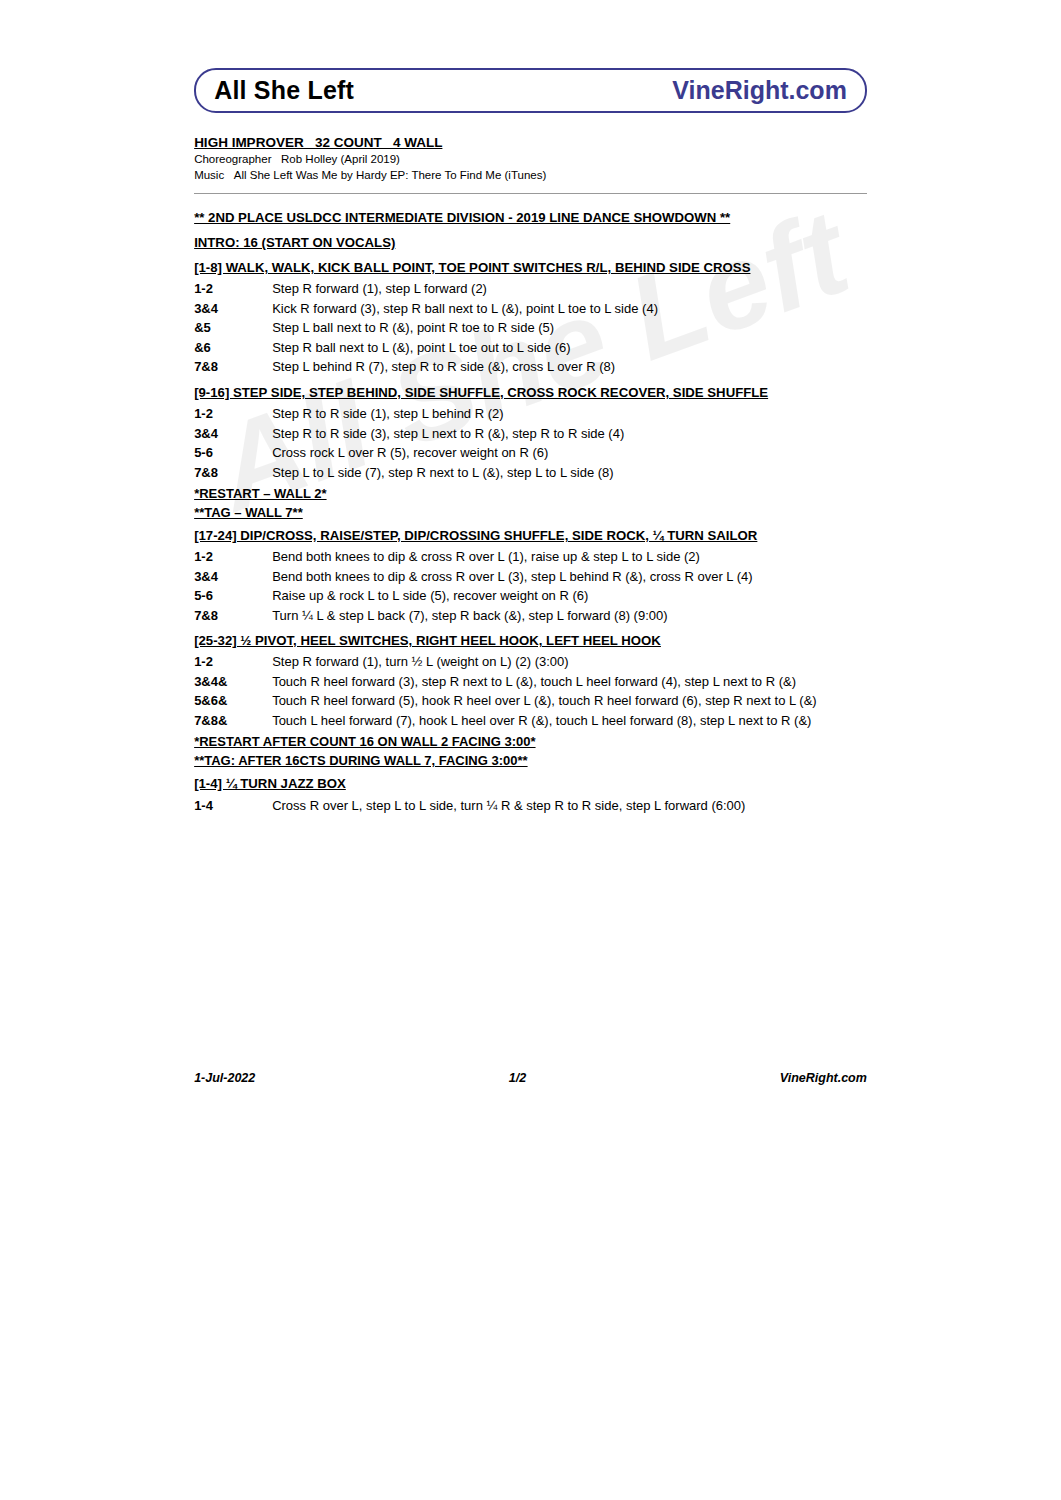All She Left
All She Left
VineRight.com
HIGH IMPROVER 32 COUNT 4 WALL
Choreographer Rob Holley (April 2019)
Music All She Left Was Me by Hardy EP: There To Find Me (iTunes)
** 2ND PLACE USLDCC INTERMEDIATE DIVISION - 2019 LINE DANCE SHOWDOWN **
INTRO: 16 (START ON VOCALS)
[1-8] WALK, WALK, KICK BALL POINT, TOE POINT SWITCHES R/L, BEHIND SIDE CROSS
| 1-2 | Step R forward (1), step L forward (2) |
| 3&4 | Kick R forward (3), step R ball next to L (&), point L toe to L side (4) |
| &5 | Step L ball next to R (&), point R toe to R side (5) |
| &6 | Step R ball next to L (&), point L toe out to L side (6) |
| 7&8 | Step L behind R (7), step R to R side (&), cross L over R (8) |
[9-16] STEP SIDE, STEP BEHIND, SIDE SHUFFLE, CROSS ROCK RECOVER, SIDE SHUFFLE
| 1-2 | Step R to R side (1), step L behind R (2) |
| 3&4 | Step R to R side (3), step L next to R (&), step R to R side (4) |
| 5-6 | Cross rock L over R (5), recover weight on R (6) |
| 7&8 | Step L to L side (7), step R next to L (&), step L to L side (8) |
*RESTART – WALL 2*
**TAG – WALL 7**
[17-24] DIP/CROSS, RAISE/STEP, DIP/CROSSING SHUFFLE, SIDE ROCK, ¼ TURN SAILOR
| 1-2 | Bend both knees to dip & cross R over L (1), raise up & step L to L side (2) |
| 3&4 | Bend both knees to dip & cross R over L (3), step L behind R (&), cross R over L (4) |
| 5-6 | Raise up & rock L to L side (5), recover weight on R (6) |
| 7&8 | Turn ¼ L & step L back (7), step R back (&), step L forward (8) (9:00) |
[25-32] ½ PIVOT, HEEL SWITCHES, RIGHT HEEL HOOK, LEFT HEEL HOOK
| 1-2 | Step R forward (1), turn ½ L (weight on L) (2) (3:00) |
| 3&4& | Touch R heel forward (3), step R next to L (&), touch L heel forward (4), step L next to R (&) |
| 5&6& | Touch R heel forward (5), hook R heel over L (&), touch R heel forward (6), step R next to L (&) |
| 7&8& | Touch L heel forward (7), hook L heel over R (&), touch L heel forward (8), step L next to R (&) |
*RESTART AFTER COUNT 16 ON WALL 2 FACING 3:00*
**TAG: AFTER 16CTS DURING WALL 7, FACING 3:00**
[1-4] ¼ TURN JAZZ BOX
| 1-4 | Cross R over L, step L to L side, turn ¼ R & step R to R side, step L forward (6:00) |
1-Jul-2022
1/2
VineRight.com